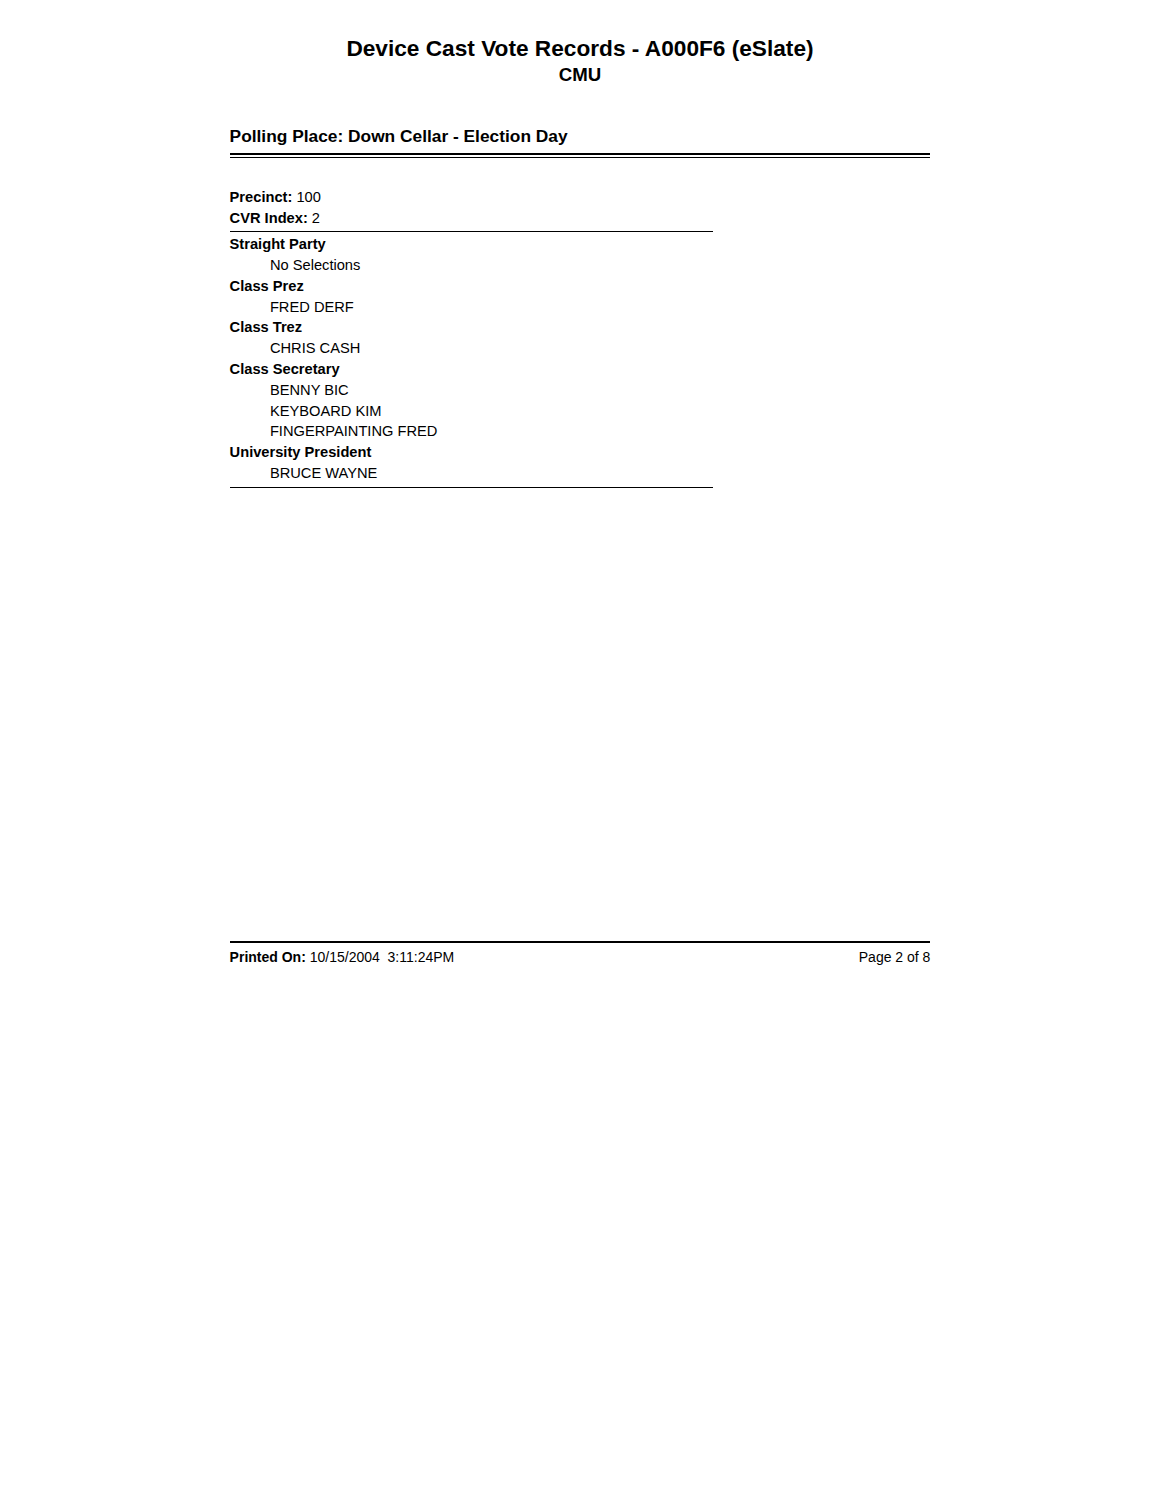Device Cast Vote Records - A000F6 (eSlate)
CMU
Polling Place: Down Cellar - Election Day
Precinct: 100
CVR Index: 2
Straight Party
No Selections
Class Prez
FRED DERF
Class Trez
CHRIS CASH
Class Secretary
BENNY BIC
KEYBOARD KIM
FINGERPAINTING FRED
University President
BRUCE WAYNE
Printed On: 10/15/2004 3:11:24PM Page 2 of 8